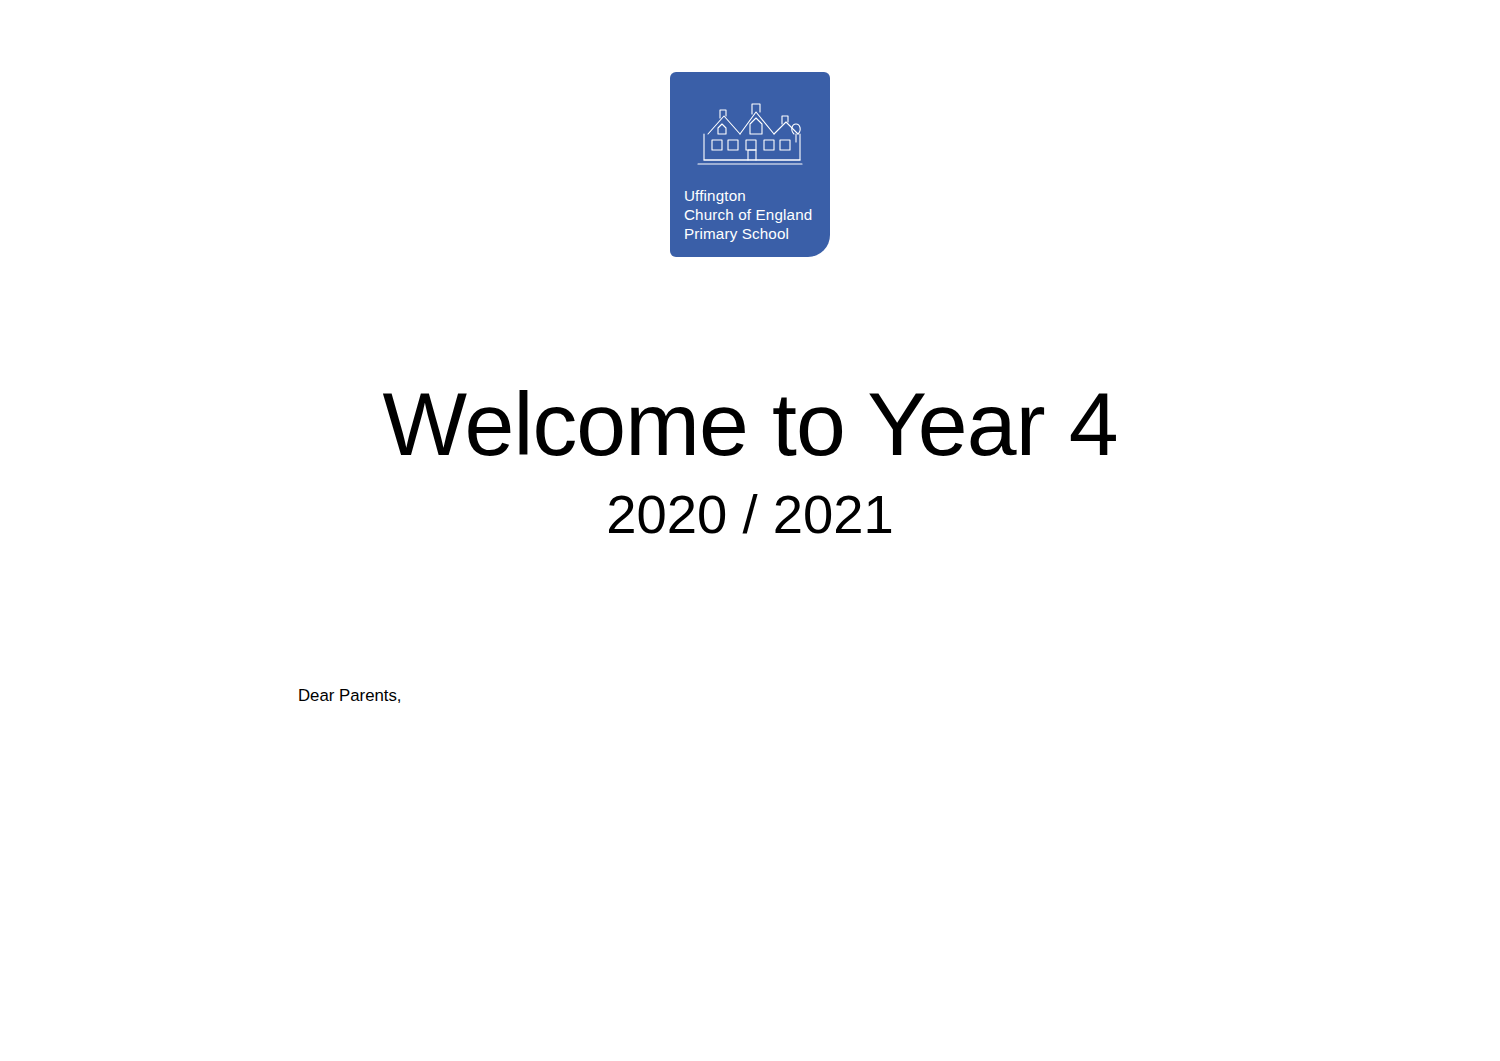Uffington
Church of England
Primary School
Welcome to Year 4
2020 / 2021
Dear Parents,